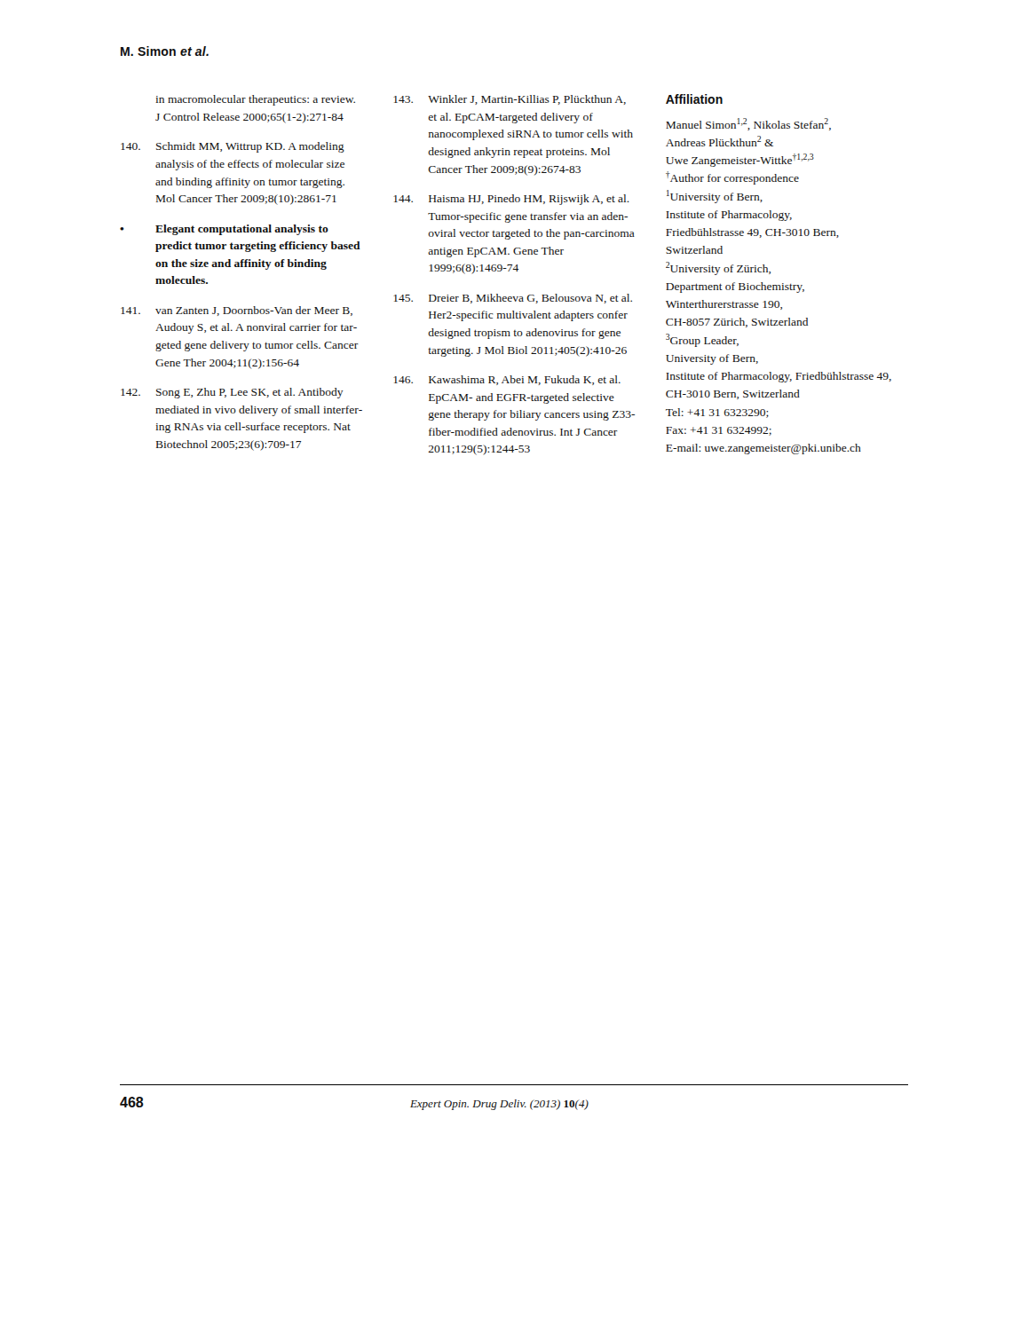M. Simon et al.
in macromolecular therapeutics: a review. J Control Release 2000;65(1-2):271-84
140. Schmidt MM, Wittrup KD. A modeling analysis of the effects of molecular size and binding affinity on tumor targeting. Mol Cancer Ther 2009;8(10):2861-71
• Elegant computational analysis to predict tumor targeting efficiency based on the size and affinity of binding molecules.
141. van Zanten J, Doornbos-Van der Meer B, Audouy S, et al. A nonviral carrier for targeted gene delivery to tumor cells. Cancer Gene Ther 2004;11(2):156-64
142. Song E, Zhu P, Lee SK, et al. Antibody mediated in vivo delivery of small interfering RNAs via cell-surface receptors. Nat Biotechnol 2005;23(6):709-17
143. Winkler J, Martin-Killias P, Plückthun A, et al. EpCAM-targeted delivery of nanocomplexed siRNA to tumor cells with designed ankyrin repeat proteins. Mol Cancer Ther 2009;8(9):2674-83
144. Haisma HJ, Pinedo HM, Rijswijk A, et al. Tumor-specific gene transfer via an adenoviral vector targeted to the pan-carcinoma antigen EpCAM. Gene Ther 1999;6(8):1469-74
145. Dreier B, Mikheeva G, Belousova N, et al. Her2-specific multivalent adapters confer designed tropism to adenovirus for gene targeting. J Mol Biol 2011;405(2):410-26
146. Kawashima R, Abei M, Fukuda K, et al. EpCAM- and EGFR-targeted selective gene therapy for biliary cancers using Z33-fiber-modified adenovirus. Int J Cancer 2011;129(5):1244-53
Affiliation
Manuel Simon1,2, Nikolas Stefan2, Andreas Plückthun2 & Uwe Zangemeister-Wittke†1,2,3 †Author for correspondence 1University of Bern, Institute of Pharmacology, Friedbühlstrasse 49, CH-3010 Bern, Switzerland 2University of Zürich, Department of Biochemistry, Winterthurerstrasse 190, CH-8057 Zürich, Switzerland 3Group Leader, University of Bern, Institute of Pharmacology, Friedbühlstrasse 49, CH-3010 Bern, Switzerland Tel: +41 31 6323290; Fax: +41 31 6324992; E-mail: uwe.zangemeister@pki.unibe.ch
468
Expert Opin. Drug Deliv. (2013) 10(4)